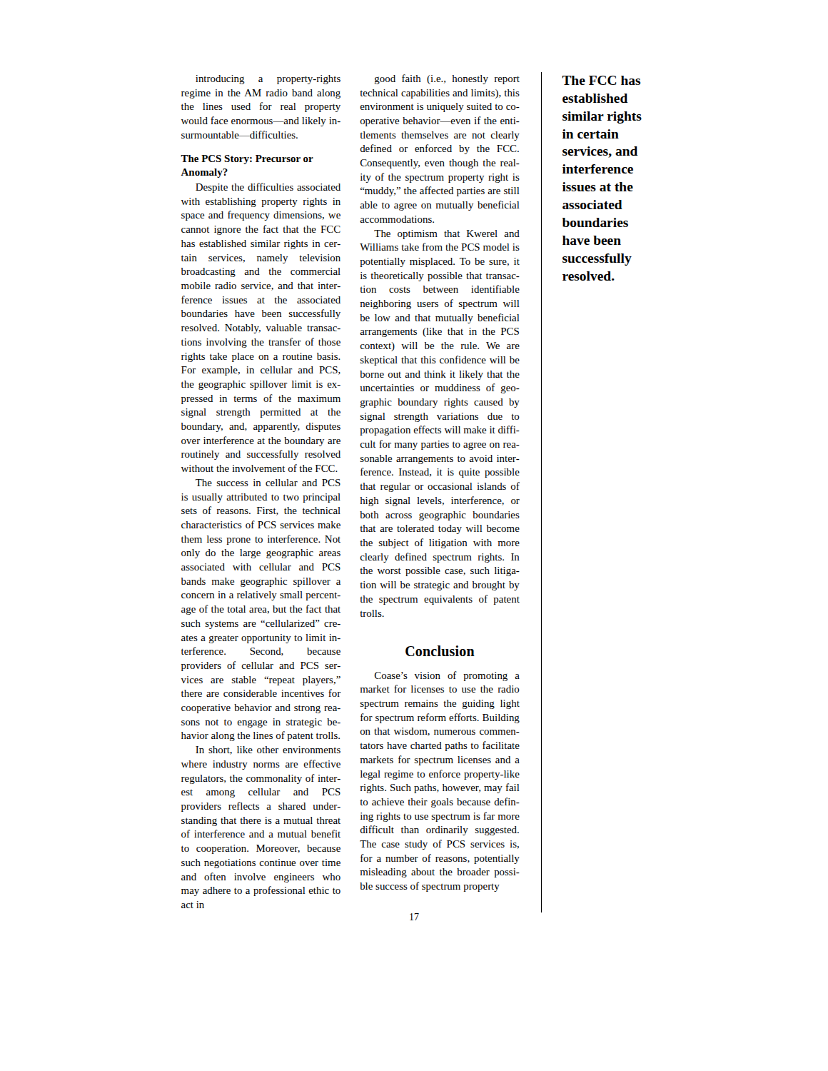introducing a property-rights regime in the AM radio band along the lines used for real property would face enormous—and likely insurmountable—difficulties.
The PCS Story: Precursor or Anomaly?
Despite the difficulties associated with establishing property rights in space and frequency dimensions, we cannot ignore the fact that the FCC has established similar rights in certain services, namely television broadcasting and the commercial mobile radio service, and that interference issues at the associated boundaries have been successfully resolved. Notably, valuable transactions involving the transfer of those rights take place on a routine basis. For example, in cellular and PCS, the geographic spillover limit is expressed in terms of the maximum signal strength permitted at the boundary, and, apparently, disputes over interference at the boundary are routinely and successfully resolved without the involvement of the FCC.
The success in cellular and PCS is usually attributed to two principal sets of reasons. First, the technical characteristics of PCS services make them less prone to interference. Not only do the large geographic areas associated with cellular and PCS bands make geographic spillover a concern in a relatively small percentage of the total area, but the fact that such systems are “cellularized” creates a greater opportunity to limit interference. Second, because providers of cellular and PCS services are stable “repeat players,” there are considerable incentives for cooperative behavior and strong reasons not to engage in strategic behavior along the lines of patent trolls.
In short, like other environments where industry norms are effective regulators, the commonality of interest among cellular and PCS providers reflects a shared understanding that there is a mutual threat of interference and a mutual benefit to cooperation. Moreover, because such negotiations continue over time and often involve engineers who may adhere to a professional ethic to act in
good faith (i.e., honestly report technical capabilities and limits), this environment is uniquely suited to cooperative behavior—even if the entitlements themselves are not clearly defined or enforced by the FCC. Consequently, even though the reality of the spectrum property right is “muddy,” the affected parties are still able to agree on mutually beneficial accommodations.
The optimism that Kwerel and Williams take from the PCS model is potentially misplaced. To be sure, it is theoretically possible that transaction costs between identifiable neighboring users of spectrum will be low and that mutually beneficial arrangements (like that in the PCS context) will be the rule. We are skeptical that this confidence will be borne out and think it likely that the uncertainties or muddiness of geographic boundary rights caused by signal strength variations due to propagation effects will make it difficult for many parties to agree on reasonable arrangements to avoid interference. Instead, it is quite possible that regular or occasional islands of high signal levels, interference, or both across geographic boundaries that are tolerated today will become the subject of litigation with more clearly defined spectrum rights. In the worst possible case, such litigation will be strategic and brought by the spectrum equivalents of patent trolls.
Conclusion
Coase’s vision of promoting a market for licenses to use the radio spectrum remains the guiding light for spectrum reform efforts. Building on that wisdom, numerous commentators have charted paths to facilitate markets for spectrum licenses and a legal regime to enforce property-like rights. Such paths, however, may fail to achieve their goals because defining rights to use spectrum is far more difficult than ordinarily suggested. The case study of PCS services is, for a number of reasons, potentially misleading about the broader possible success of spectrum property
The FCC has established similar rights in certain services, and interference issues at the associated boundaries have been successfully resolved.
17